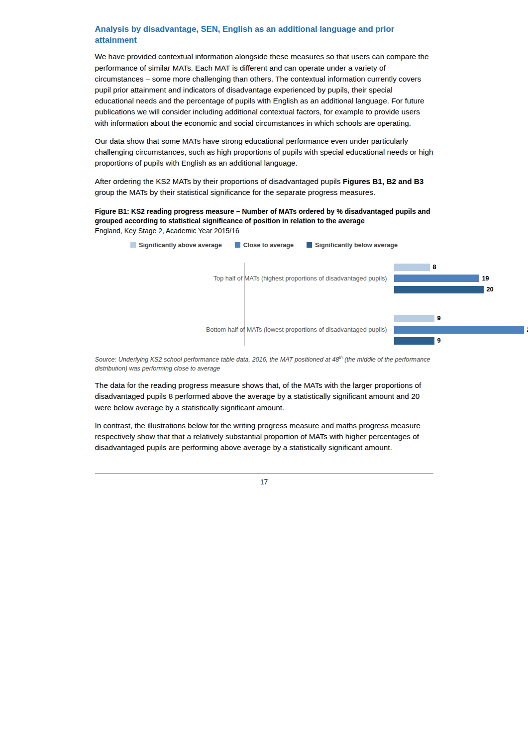Analysis by disadvantage, SEN, English as an additional language and prior attainment
We have provided contextual information alongside these measures so that users can compare the performance of similar MATs. Each MAT is different and can operate under a variety of circumstances – some more challenging than others. The contextual information currently covers pupil prior attainment and indicators of disadvantage experienced by pupils, their special educational needs and the percentage of pupils with English as an additional language. For future publications we will consider including additional contextual factors, for example to provide users with information about the economic and social circumstances in which schools are operating.
Our data show that some MATs have strong educational performance even under particularly challenging circumstances, such as high proportions of pupils with special educational needs or high proportions of pupils with English as an additional language.
After ordering the KS2 MATs by their proportions of disadvantaged pupils Figures B1, B2 and B3 group the MATs by their statistical significance for the separate progress measures.
Figure B1: KS2 reading progress measure – Number of MATs ordered by % disadvantaged pupils and grouped according to statistical significance of position in relation to the average
England, Key Stage 2, Academic Year 2015/16
Significantly above average
Close to average
Significantly below average
Top half of MATs (highest proportions of disadvantaged pupils)
8
19
20
Bottom half of MATs (lowest proportions of disadvantaged pupils)
9
29
9
Source: Underlying KS2 school performance table data, 2016, the MAT positioned at 48th (the middle of the performance distribution) was performing close to average
The data for the reading progress measure shows that, of the MATs with the larger proportions of disadvantaged pupils 8 performed above the average by a statistically significant amount and 20 were below average by a statistically significant amount.
In contrast, the illustrations below for the writing progress measure and maths progress measure respectively show that that a relatively substantial proportion of MATs with higher percentages of disadvantaged pupils are performing above average by a statistically significant amount.
17